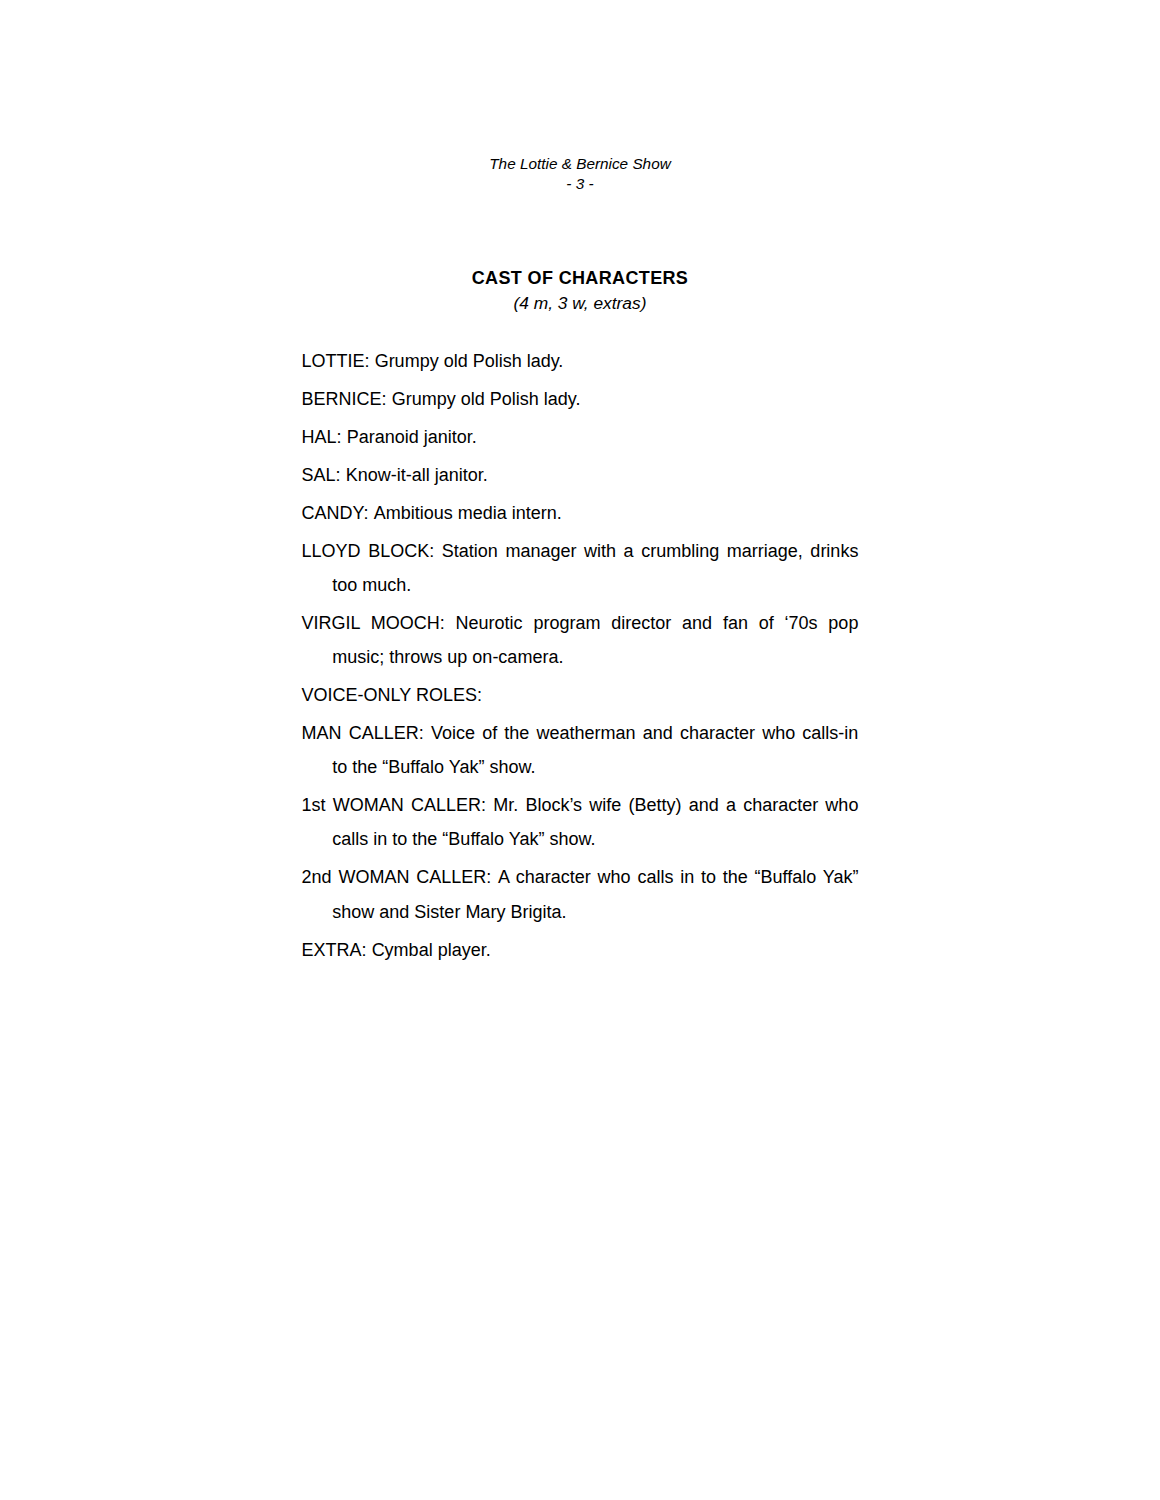The Lottie & Bernice Show
- 3 -
CAST OF CHARACTERS
(4 m, 3 w, extras)
LOTTIE:
Grumpy old Polish lady.
BERNICE:
Grumpy old Polish lady.
HAL:
Paranoid janitor.
SAL:
Know-it-all janitor.
CANDY:
Ambitious media intern.
LLOYD BLOCK:
Station manager with a crumbling marriage, drinks too much.
VIRGIL MOOCH:
Neurotic program director and fan of ‘70s pop music; throws up on-camera.
VOICE-ONLY ROLES:
MAN CALLER:
Voice of the weatherman and character who calls-in to the “Buffalo Yak” show.
1st WOMAN CALLER:
Mr. Block’s wife (Betty) and a character who calls in to the “Buffalo Yak” show.
2nd WOMAN CALLER:
A character who calls in to the “Buffalo Yak” show and Sister Mary Brigita.
EXTRA:
Cymbal player.